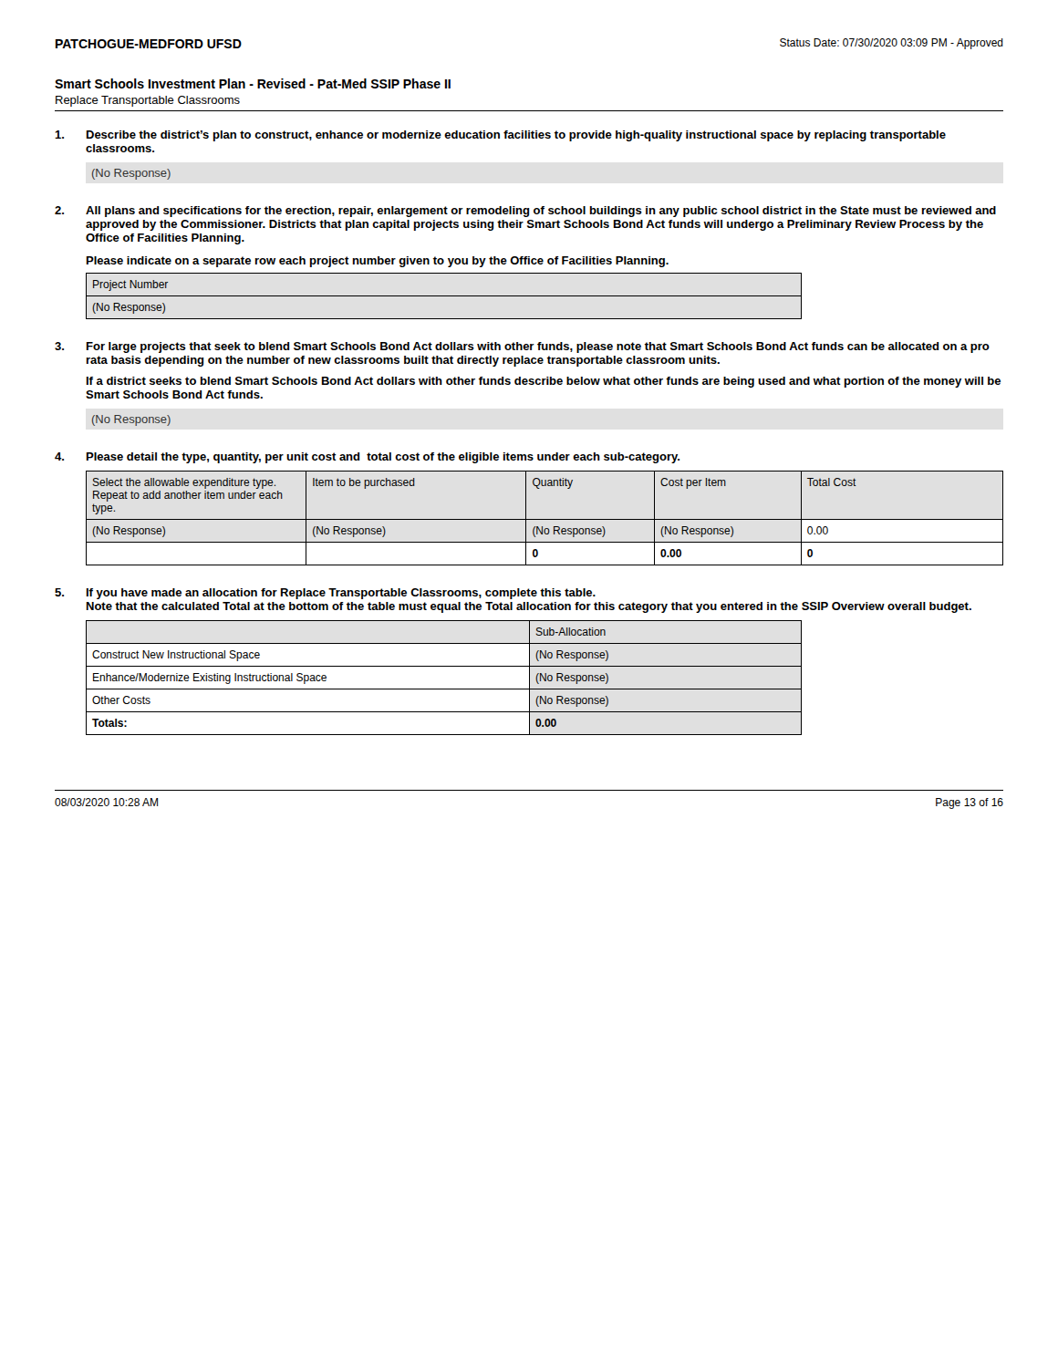PATCHOGUE-MEDFORD UFSD
Status Date: 07/30/2020 03:09 PM - Approved
Smart Schools Investment Plan - Revised - Pat-Med SSIP Phase II
Replace Transportable Classrooms
Describe the district’s plan to construct, enhance or modernize education facilities to provide high-quality instructional space by replacing transportable classrooms.
(No Response)
All plans and specifications for the erection, repair, enlargement or remodeling of school buildings in any public school district in the State must be reviewed and approved by the Commissioner. Districts that plan capital projects using their Smart Schools Bond Act funds will undergo a Preliminary Review Process by the Office of Facilities Planning.
Please indicate on a separate row each project number given to you by the Office of Facilities Planning.
| Project Number |
| --- |
| (No Response) |
For large projects that seek to blend Smart Schools Bond Act dollars with other funds, please note that Smart Schools Bond Act funds can be allocated on a pro rata basis depending on the number of new classrooms built that directly replace transportable classroom units.
If a district seeks to blend Smart Schools Bond Act dollars with other funds describe below what other funds are being used and what portion of the money will be Smart Schools Bond Act funds.
(No Response)
Please detail the type, quantity, per unit cost and total cost of the eligible items under each sub-category.
| Select the allowable expenditure type. Repeat to add another item under each type. | Item to be purchased | Quantity | Cost per Item | Total Cost |
| --- | --- | --- | --- | --- |
| (No Response) | (No Response) | (No Response) | (No Response) | 0.00 |
| | | 0 | 0.00 | 0 |
If you have made an allocation for Replace Transportable Classrooms, complete this table.
Note that the calculated Total at the bottom of the table must equal the Total allocation for this category that you entered in the SSIP Overview overall budget.
| | Sub-Allocation |
| --- | --- |
| Construct New Instructional Space | (No Response) |
| Enhance/Modernize Existing Instructional Space | (No Response) |
| Other Costs | (No Response) |
| Totals: | 0.00 |
08/03/2020 10:28 AM
Page 13 of 16